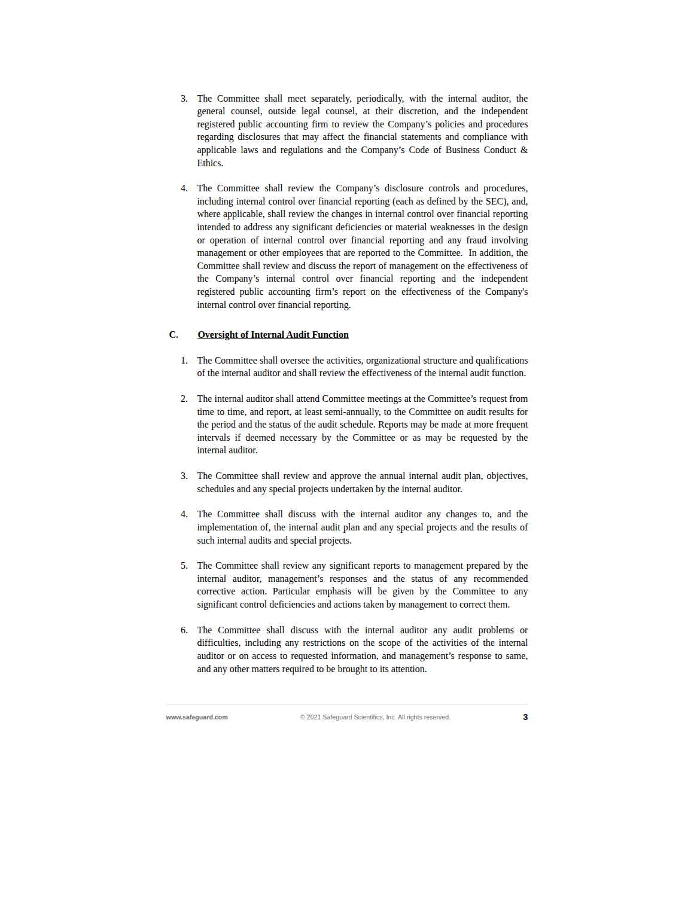The Committee shall meet separately, periodically, with the internal auditor, the general counsel, outside legal counsel, at their discretion, and the independent registered public accounting firm to review the Company’s policies and procedures regarding disclosures that may affect the financial statements and compliance with applicable laws and regulations and the Company’s Code of Business Conduct & Ethics.
The Committee shall review the Company’s disclosure controls and procedures, including internal control over financial reporting (each as defined by the SEC), and, where applicable, shall review the changes in internal control over financial reporting intended to address any significant deficiencies or material weaknesses in the design or operation of internal control over financial reporting and any fraud involving management or other employees that are reported to the Committee. In addition, the Committee shall review and discuss the report of management on the effectiveness of the Company’s internal control over financial reporting and the independent registered public accounting firm’s report on the effectiveness of the Company's internal control over financial reporting.
C. Oversight of Internal Audit Function
The Committee shall oversee the activities, organizational structure and qualifications of the internal auditor and shall review the effectiveness of the internal audit function.
The internal auditor shall attend Committee meetings at the Committee’s request from time to time, and report, at least semi-annually, to the Committee on audit results for the period and the status of the audit schedule. Reports may be made at more frequent intervals if deemed necessary by the Committee or as may be requested by the internal auditor.
The Committee shall review and approve the annual internal audit plan, objectives, schedules and any special projects undertaken by the internal auditor.
The Committee shall discuss with the internal auditor any changes to, and the implementation of, the internal audit plan and any special projects and the results of such internal audits and special projects.
The Committee shall review any significant reports to management prepared by the internal auditor, management’s responses and the status of any recommended corrective action. Particular emphasis will be given by the Committee to any significant control deficiencies and actions taken by management to correct them.
The Committee shall discuss with the internal auditor any audit problems or difficulties, including any restrictions on the scope of the activities of the internal auditor or on access to requested information, and management’s response to same, and any other matters required to be brought to its attention.
www.safeguard.com
© 2021 Safeguard Scientifics, Inc. All rights reserved.
3